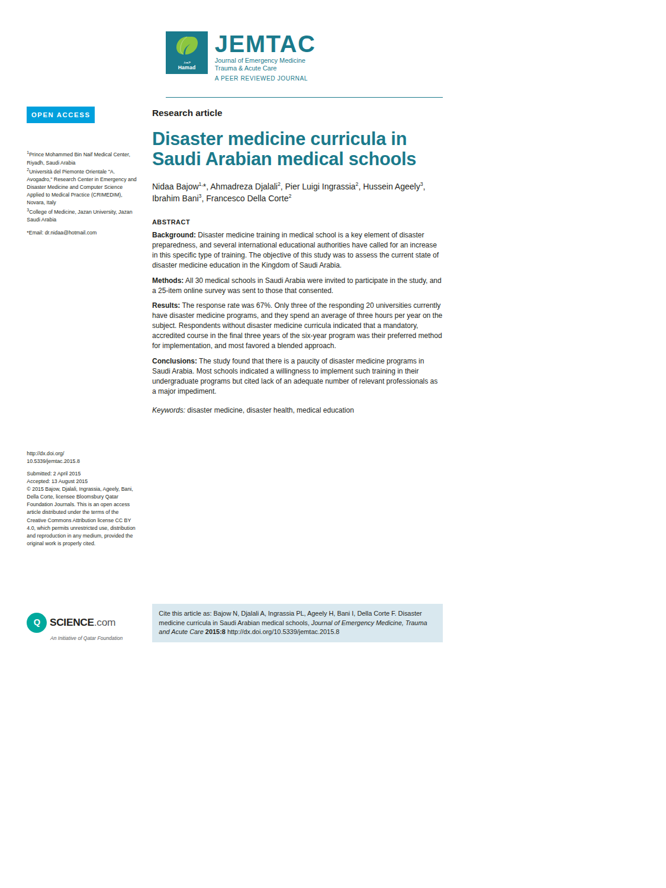حمد
Hamad
JEMTAC
Journal of Emergency Medicine
Trauma & Acute Care
A PEER REVIEWED JOURNAL
OPEN ACCESS
1Prince Mohammed Bin Naif Medical Center, Riyadh, Saudi Arabia
2Università del Piemonte Orientale "A. Avogadro," Research Center in Emergency and Disaster Medicine and Computer Science Applied to Medical Practice (CRIMEDIM), Novara, Italy
3College of Medicine, Jazan University, Jazan Saudi Arabia
*Email: dr.nidaa@hotmail.com
http://dx.doi.org/
10.5339/jemtac.2015.8
Submitted: 2 April 2015
Accepted: 13 August 2015
© 2015 Bajow, Djalali, Ingrassia, Ageely, Bani, Della Corte, licensee Bloomsbury Qatar Foundation Journals. This is an open access article distributed under the terms of the Creative Commons Attribution license CC BY 4.0, which permits unrestricted use, distribution and reproduction in any medium, provided the original work is properly cited.
Research article
Disaster medicine curricula in Saudi Arabian medical schools
Nidaa Bajow1,*, Ahmadreza Djalali2, Pier Luigi Ingrassia2, Hussein Ageely3, Ibrahim Bani3, Francesco Della Corte2
ABSTRACT
Background: Disaster medicine training in medical school is a key element of disaster preparedness, and several international educational authorities have called for an increase in this specific type of training. The objective of this study was to assess the current state of disaster medicine education in the Kingdom of Saudi Arabia.
Methods: All 30 medical schools in Saudi Arabia were invited to participate in the study, and a 25-item online survey was sent to those that consented.
Results: The response rate was 67%. Only three of the responding 20 universities currently have disaster medicine programs, and they spend an average of three hours per year on the subject. Respondents without disaster medicine curricula indicated that a mandatory, accredited course in the final three years of the six-year program was their preferred method for implementation, and most favored a blended approach.
Conclusions: The study found that there is a paucity of disaster medicine programs in Saudi Arabia. Most schools indicated a willingness to implement such training in their undergraduate programs but cited lack of an adequate number of relevant professionals as a major impediment.
Keywords: disaster medicine, disaster health, medical education
Q
SCIENCE.com
An Initiative of Qatar Foundation
Cite this article as: Bajow N, Djalali A, Ingrassia PL, Ageely H, Bani I, Della Corte F. Disaster medicine curricula in Saudi Arabian medical schools, Journal of Emergency Medicine, Trauma and Acute Care 2015:8 http://dx.doi.org/10.5339/jemtac.2015.8